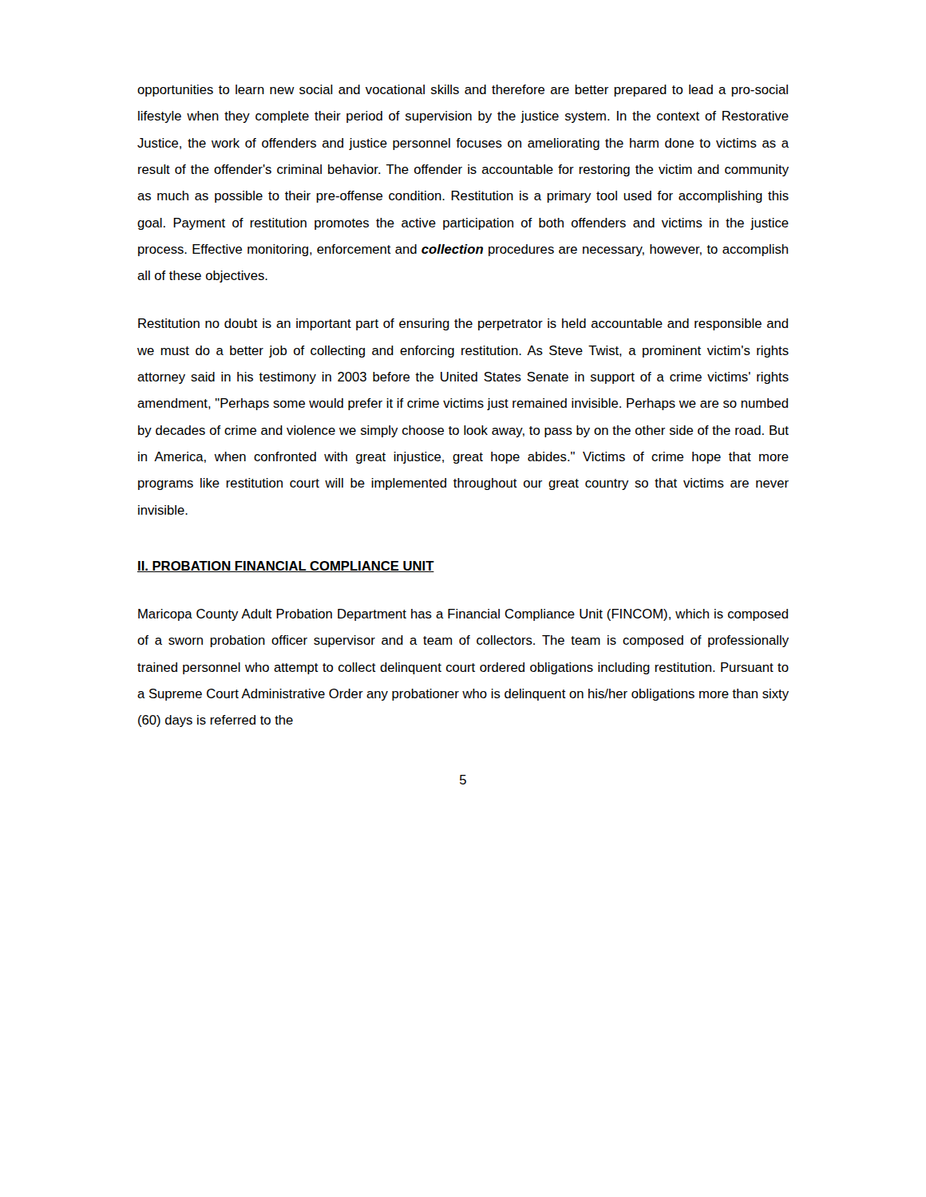opportunities to learn new social and vocational skills and therefore are better prepared to lead a pro-social lifestyle when they complete their period of supervision by the justice system. In the context of Restorative Justice, the work of offenders and justice personnel focuses on ameliorating the harm done to victims as a result of the offender's criminal behavior. The offender is accountable for restoring the victim and community as much as possible to their pre-offense condition. Restitution is a primary tool used for accomplishing this goal. Payment of restitution promotes the active participation of both offenders and victims in the justice process. Effective monitoring, enforcement and collection procedures are necessary, however, to accomplish all of these objectives.
Restitution no doubt is an important part of ensuring the perpetrator is held accountable and responsible and we must do a better job of collecting and enforcing restitution. As Steve Twist, a prominent victim's rights attorney said in his testimony in 2003 before the United States Senate in support of a crime victims' rights amendment, "Perhaps some would prefer it if crime victims just remained invisible. Perhaps we are so numbed by decades of crime and violence we simply choose to look away, to pass by on the other side of the road. But in America, when confronted with great injustice, great hope abides." Victims of crime hope that more programs like restitution court will be implemented throughout our great country so that victims are never invisible.
II. PROBATION FINANCIAL COMPLIANCE UNIT
Maricopa County Adult Probation Department has a Financial Compliance Unit (FINCOM), which is composed of a sworn probation officer supervisor and a team of collectors. The team is composed of professionally trained personnel who attempt to collect delinquent court ordered obligations including restitution. Pursuant to a Supreme Court Administrative Order any probationer who is delinquent on his/her obligations more than sixty (60) days is referred to the
5